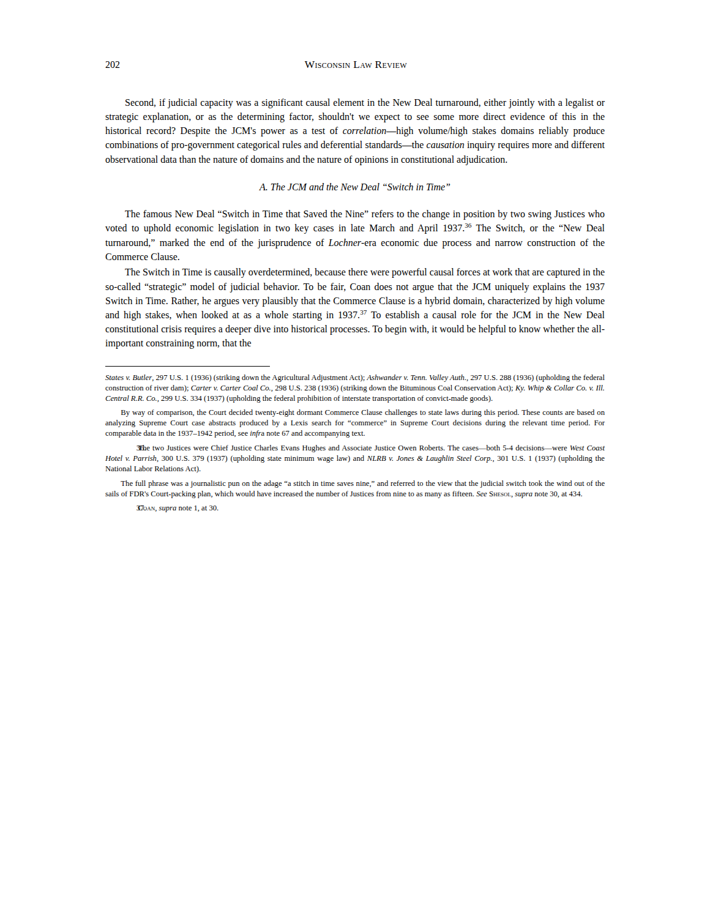202 Wisconsin Law Review
Second, if judicial capacity was a significant causal element in the New Deal turnaround, either jointly with a legalist or strategic explanation, or as the determining factor, shouldn't we expect to see some more direct evidence of this in the historical record? Despite the JCM's power as a test of correlation—high volume/high stakes domains reliably produce combinations of pro-government categorical rules and deferential standards—the causation inquiry requires more and different observational data than the nature of domains and the nature of opinions in constitutional adjudication.
A. The JCM and the New Deal “Switch in Time”
The famous New Deal “Switch in Time that Saved the Nine” refers to the change in position by two swing Justices who voted to uphold economic legislation in two key cases in late March and April 1937.36 The Switch, or the “New Deal turnaround,” marked the end of the jurisprudence of Lochner-era economic due process and narrow construction of the Commerce Clause.
The Switch in Time is causally overdetermined, because there were powerful causal forces at work that are captured in the so-called “strategic” model of judicial behavior. To be fair, Coan does not argue that the JCM uniquely explains the 1937 Switch in Time. Rather, he argues very plausibly that the Commerce Clause is a hybrid domain, characterized by high volume and high stakes, when looked at as a whole starting in 1937.37 To establish a causal role for the JCM in the New Deal constitutional crisis requires a deeper dive into historical processes. To begin with, it would be helpful to know whether the all-important constraining norm, that the
States v. Butler, 297 U.S. 1 (1936) (striking down the Agricultural Adjustment Act); Ashwander v. Tenn. Valley Auth., 297 U.S. 288 (1936) (upholding the federal construction of river dam); Carter v. Carter Coal Co., 298 U.S. 238 (1936) (striking down the Bituminous Coal Conservation Act); Ky. Whip & Collar Co. v. Ill. Central R.R. Co., 299 U.S. 334 (1937) (upholding the federal prohibition of interstate transportation of convict-made goods).
By way of comparison, the Court decided twenty-eight dormant Commerce Clause challenges to state laws during this period. These counts are based on analyzing Supreme Court case abstracts produced by a Lexis search for “commerce” in Supreme Court decisions during the relevant time period. For comparable data in the 1937–1942 period, see infra note 67 and accompanying text.
36. The two Justices were Chief Justice Charles Evans Hughes and Associate Justice Owen Roberts. The cases—both 5-4 decisions—were West Coast Hotel v. Parrish, 300 U.S. 379 (1937) (upholding state minimum wage law) and NLRB v. Jones & Laughlin Steel Corp., 301 U.S. 1 (1937) (upholding the National Labor Relations Act).
The full phrase was a journalistic pun on the adage “a stitch in time saves nine,” and referred to the view that the judicial switch took the wind out of the sails of FDR's Court-packing plan, which would have increased the number of Justices from nine to as many as fifteen. See Shesol, supra note 30, at 434.
37. Coan, supra note 1, at 30.